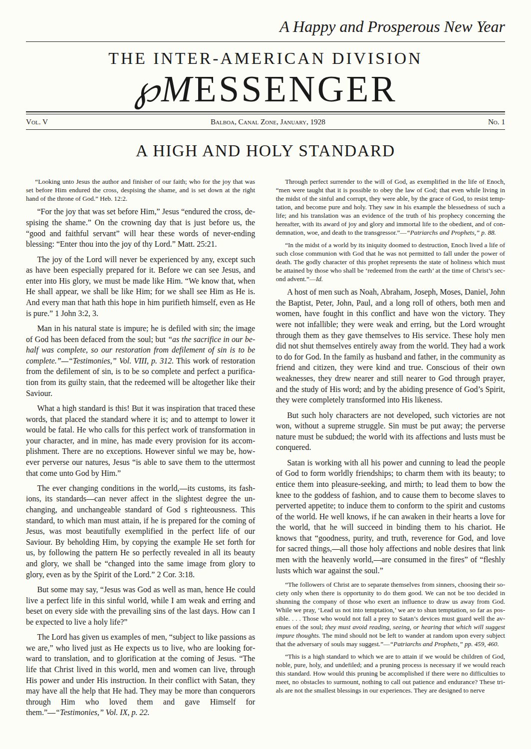A Happy and Prosperous New Year
THE INTER-AMERICAN DIVISION
℘MESSENGER
Vol. V Balboa, Canal Zone, January, 1928 No. 1
A HIGH AND HOLY STANDARD
“Looking unto Jesus the author and finisher of our faith; who for the joy that was set before Him endured the cross, despising the shame, and is set down at the right hand of the throne of God.” Heb. 12:2.
“For the joy that was set before Him,” Jesus “endured the cross, despising the shame.” On the crowning day that is just before us, the “good and faithful servant” will hear these words of never-ending blessing: “Enter thou into the joy of thy Lord.” Matt. 25:21.
The joy of the Lord will never be experienced by any, except such as have been especially prepared for it. Before we can see Jesus, and enter into His glory, we must be made like Him. “We know that, when He shall appear, we shall be like Him; for we shall see Him as He is. And every man that hath this hope in him purifieth himself, even as He is pure.” 1 John 3:2, 3.
Man in his natural state is impure; he is defiled with sin; the image of God has been defaced from the soul; but “as the sacrifice in our behalf was complete, so our restoration from defilement of sin is to be complete.”—“Testimonies,” Vol. VIII, p. 312. This work of restoration from the defilement of sin, is to be so complete and perfect a purification from its guilty stain, that the redeemed will be altogether like their Saviour.
What a high standard is this! But it was inspiration that traced these words, that placed the standard where it is; and to attempt to lower it would be fatal. He who calls for this perfect work of transformation in your character, and in mine, has made every provision for its accomplishment. There are no exceptions. However sinful we may be, however perverse our natures, Jesus “is able to save them to the uttermost that come unto God by Him.”
The ever changing conditions in the world,—its customs, its fashions, its standards—can never affect in the slightest degree the unchanging, and unchangeable standard of God s righteousness. This standard, to which man must attain, if he is prepared for the coming of Jesus, was most beautifully exemplified in the perfect life of our Saviour. By beholding Him, by copying the example He set forth for us, by following the pattern He so perfectly revealed in all its beauty and glory, we shall be “changed into the same image from glory to glory, even as by the Spirit of the Lord.” 2 Cor. 3:18.
But some may say, “Jesus was God as well as man, hence He could live a perfect life in this sinful world, while I am weak and erring and beset on every side with the prevailing sins of the last days. How can I be expected to live a holy life?”
The Lord has given us examples of men, “subject to like passions as we are,” who lived just as He expects us to live, who are looking forward to translation, and to glorification at the coming of Jesus. “The life that Christ lived in this world, men and women can live, through His power and under His instruction. In their conflict with Satan, they may have all the help that He had. They may be more than conquerors through Him who loved them and gave Himself for them.”—“Testimonies,” Vol. IX, p. 22.
Through perfect surrender to the will of God, as exemplified in the life of Enoch, “men were taught that it is possible to obey the law of God; that even while living in the midst of the sinful and corrupt, they were able, by the grace of God, to resist temptation, and become pure and holy. They saw in his example the blessedness of such a life; and his translation was an evidence of the truth of his prophecy concerning the hereafter, with its award of joy and glory and immortal life to the obedient, and of condemnation, woe, and death to the transgressor.”—“Patriarchs and Prophets,” p. 88.
“In the midst of a world by its iniquity doomed to destruction, Enoch lived a life of such close communion with God that he was not permitted to fall under the power of death. The godly character of this prophet represents the state of holiness which must be attained by those who shall be ‘redeemed from the earth’ at the time of Christ’s second advent.”—Id.
A host of men such as Noah, Abraham, Joseph, Moses, Daniel, John the Baptist, Peter, John, Paul, and a long roll of others, both men and women, have fought in this conflict and have won the victory. They were not infallible; they were weak and erring, but the Lord wrought through them as they gave themselves to His service. These holy men did not shut themselves entirely away from the world. They had a work to do for God. In the family as husband and father, in the community as friend and citizen, they were kind and true. Conscious of their own weaknesses, they drew nearer and still nearer to God through prayer, and the study of His word; and by the abiding presence of God’s Spirit, they were completely transformed into His likeness.
But such holy characters are not developed, such victories are not won, without a supreme struggle. Sin must be put away; the perverse nature must be subdued; the world with its affections and lusts must be conquered.
Satan is working with all his power and cunning to lead the people of God to form worldly friendships; to charm them with its beauty; to entice them into pleasure-seeking, and mirth; to lead them to bow the knee to the goddess of fashion, and to cause them to become slaves to perverted appetite; to induce them to conform to the spirit and customs of the world. He well knows, if he can awaken in their hearts a love for the world, that he will succeed in binding them to his chariot. He knows that “goodness, purity, and truth, reverence for God, and love for sacred things,—all those holy affections and noble desires that link men with the heavenly world,—are consumed in the fires” of “fleshly lusts which war against the soul.”
“The followers of Christ are to separate themselves from sinners, choosing their society only when there is opportunity to do them good. We can not be too decided in shunning the company of those who exert an influence to draw us away from God. While we pray, ‘Lead us not into temptation,’ we are to shun temptation, so far as possible. . . . Those who would not fall a prey to Satan’s devices must guard well the avenues of the soul; they must avoid reading, seeing, or hearing that which will suggest impure thoughts. The mind should not be left to wander at random upon every subject that the adversary of souls may suggest.”—“Patriarchs and Prophets,” pp. 459, 460.
“This is a high standard to which we are to attain if we would be children of God, noble, pure, holy, and undefiled; and a pruning process is necessary if we would reach this standard. How would this pruning be accomplished if there were no difficulties to meet, no obstacles to surmount, nothing to call out patience and endurance? These trials are not the smallest blessings in our experiences. They are designed to nerve